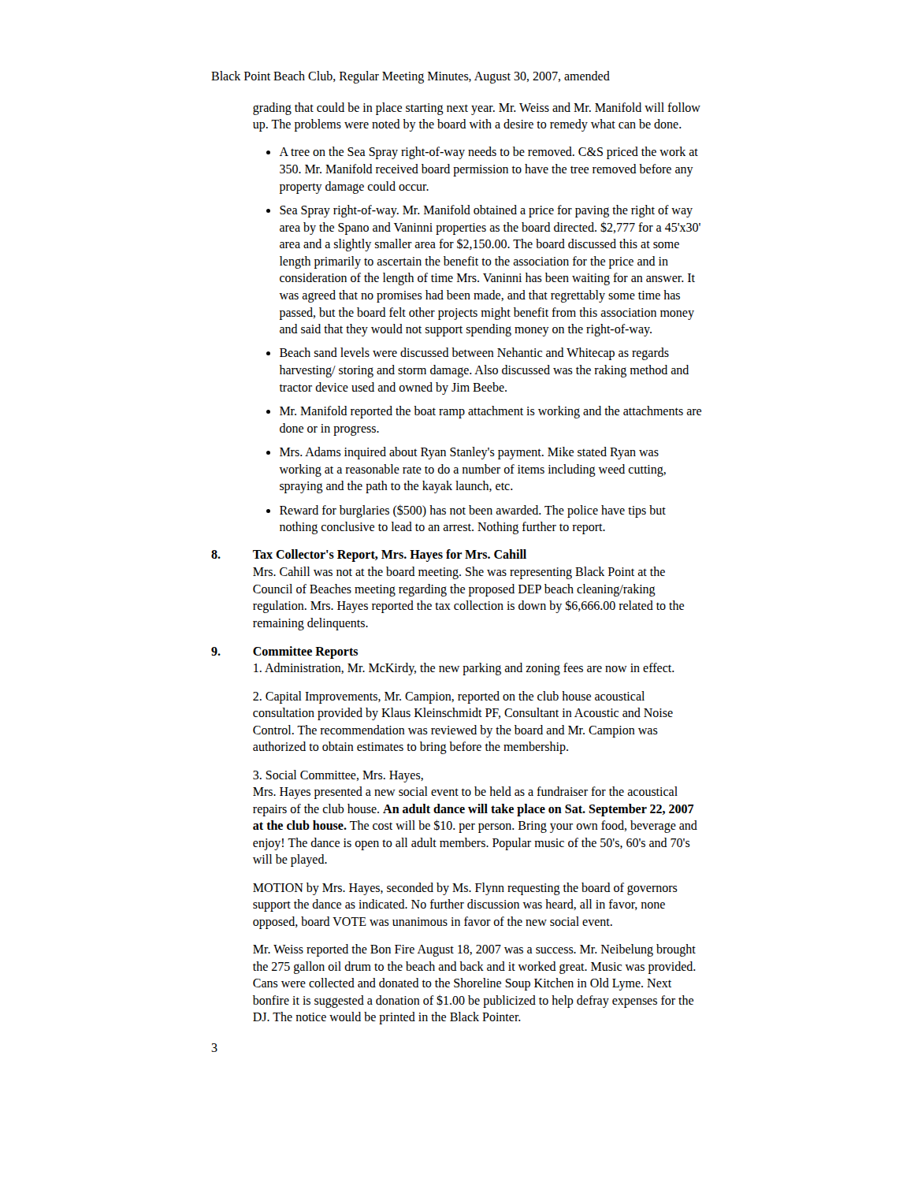Black Point Beach Club, Regular Meeting Minutes, August 30, 2007, amended
grading that could be in place starting next year. Mr. Weiss and Mr. Manifold will follow up. The problems were noted by the board with a desire to remedy what can be done.
A tree on the Sea Spray right-of-way needs to be removed. C&S priced the work at 350. Mr. Manifold received board permission to have the tree removed before any property damage could occur.
Sea Spray right-of-way. Mr. Manifold obtained a price for paving the right of way area by the Spano and Vaninni properties as the board directed. $2,777 for a 45'x30' area and a slightly smaller area for $2,150.00. The board discussed this at some length primarily to ascertain the benefit to the association for the price and in consideration of the length of time Mrs. Vaninni has been waiting for an answer. It was agreed that no promises had been made, and that regrettably some time has passed, but the board felt other projects might benefit from this association money and said that they would not support spending money on the right-of-way.
Beach sand levels were discussed between Nehantic and Whitecap as regards harvesting/ storing and storm damage. Also discussed was the raking method and tractor device used and owned by Jim Beebe.
Mr. Manifold reported the boat ramp attachment is working and the attachments are done or in progress.
Mrs. Adams inquired about Ryan Stanley's payment. Mike stated Ryan was working at a reasonable rate to do a number of items including weed cutting, spraying and the path to the kayak launch, etc.
Reward for burglaries ($500) has not been awarded. The police have tips but nothing conclusive to lead to an arrest. Nothing further to report.
8. Tax Collector's Report, Mrs. Hayes for Mrs. Cahill
Mrs. Cahill was not at the board meeting. She was representing Black Point at the Council of Beaches meeting regarding the proposed DEP beach cleaning/raking regulation. Mrs. Hayes reported the tax collection is down by $6,666.00 related to the remaining delinquents.
9. Committee Reports
1. Administration, Mr. McKirdy, the new parking and zoning fees are now in effect.
2. Capital Improvements, Mr. Campion, reported on the club house acoustical consultation provided by Klaus Kleinschmidt PF, Consultant in Acoustic and Noise Control. The recommendation was reviewed by the board and Mr. Campion was authorized to obtain estimates to bring before the membership.
3. Social Committee, Mrs. Hayes,
Mrs. Hayes presented a new social event to be held as a fundraiser for the acoustical repairs of the club house. An adult dance will take place on Sat. September 22, 2007 at the club house. The cost will be $10. per person. Bring your own food, beverage and enjoy! The dance is open to all adult members. Popular music of the 50's, 60's and 70's will be played.
MOTION by Mrs. Hayes, seconded by Ms. Flynn requesting the board of governors support the dance as indicated. No further discussion was heard, all in favor, none opposed, board VOTE was unanimous in favor of the new social event.
Mr. Weiss reported the Bon Fire August 18, 2007 was a success. Mr. Neibelung brought the 275 gallon oil drum to the beach and back and it worked great. Music was provided. Cans were collected and donated to the Shoreline Soup Kitchen in Old Lyme. Next bonfire it is suggested a donation of $1.00 be publicized to help defray expenses for the DJ. The notice would be printed in the Black Pointer.
3